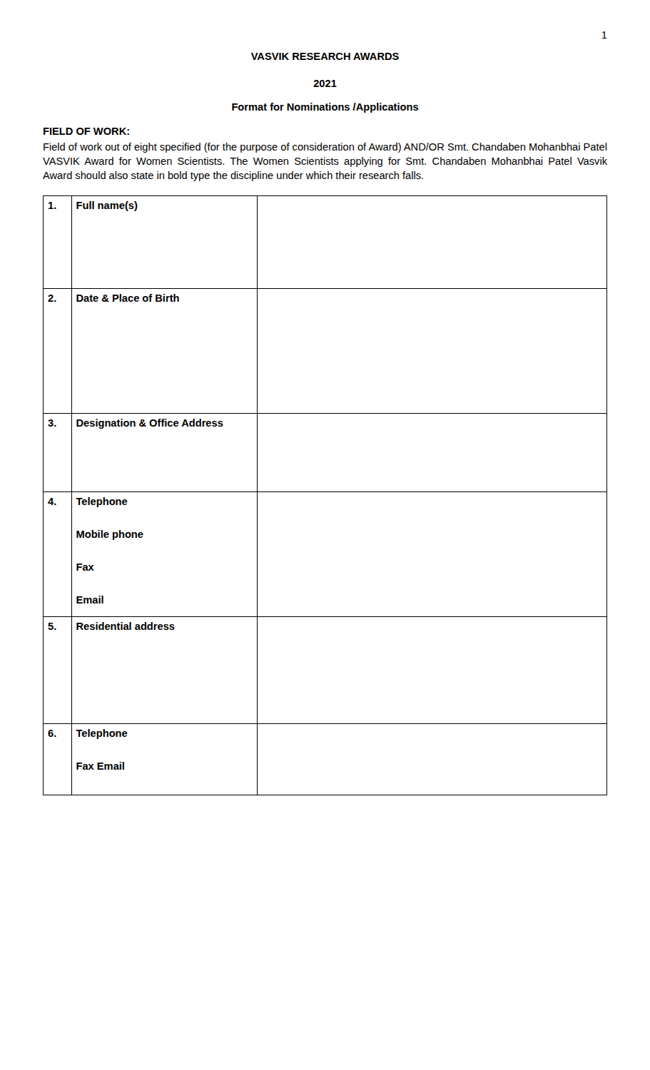1
VASVIK RESEARCH AWARDS
2021
Format for Nominations /Applications
FIELD OF WORK:
Field of work out of eight specified (for the purpose of consideration of Award) AND/OR Smt. Chandaben Mohanbhai Patel VASVIK Award for Women Scientists. The Women Scientists applying for Smt. Chandaben Mohanbhai Patel Vasvik Award should also state in bold type the discipline under which their research falls.
| 1. | Full name(s) | |
| 2. | Date & Place of Birth | |
| 3. | Designation & Office Address | |
| 4. | Telephone Mobile phone Fax Email | |
| 5. | Residential address | |
| 6. | Telephone Fax Email | |